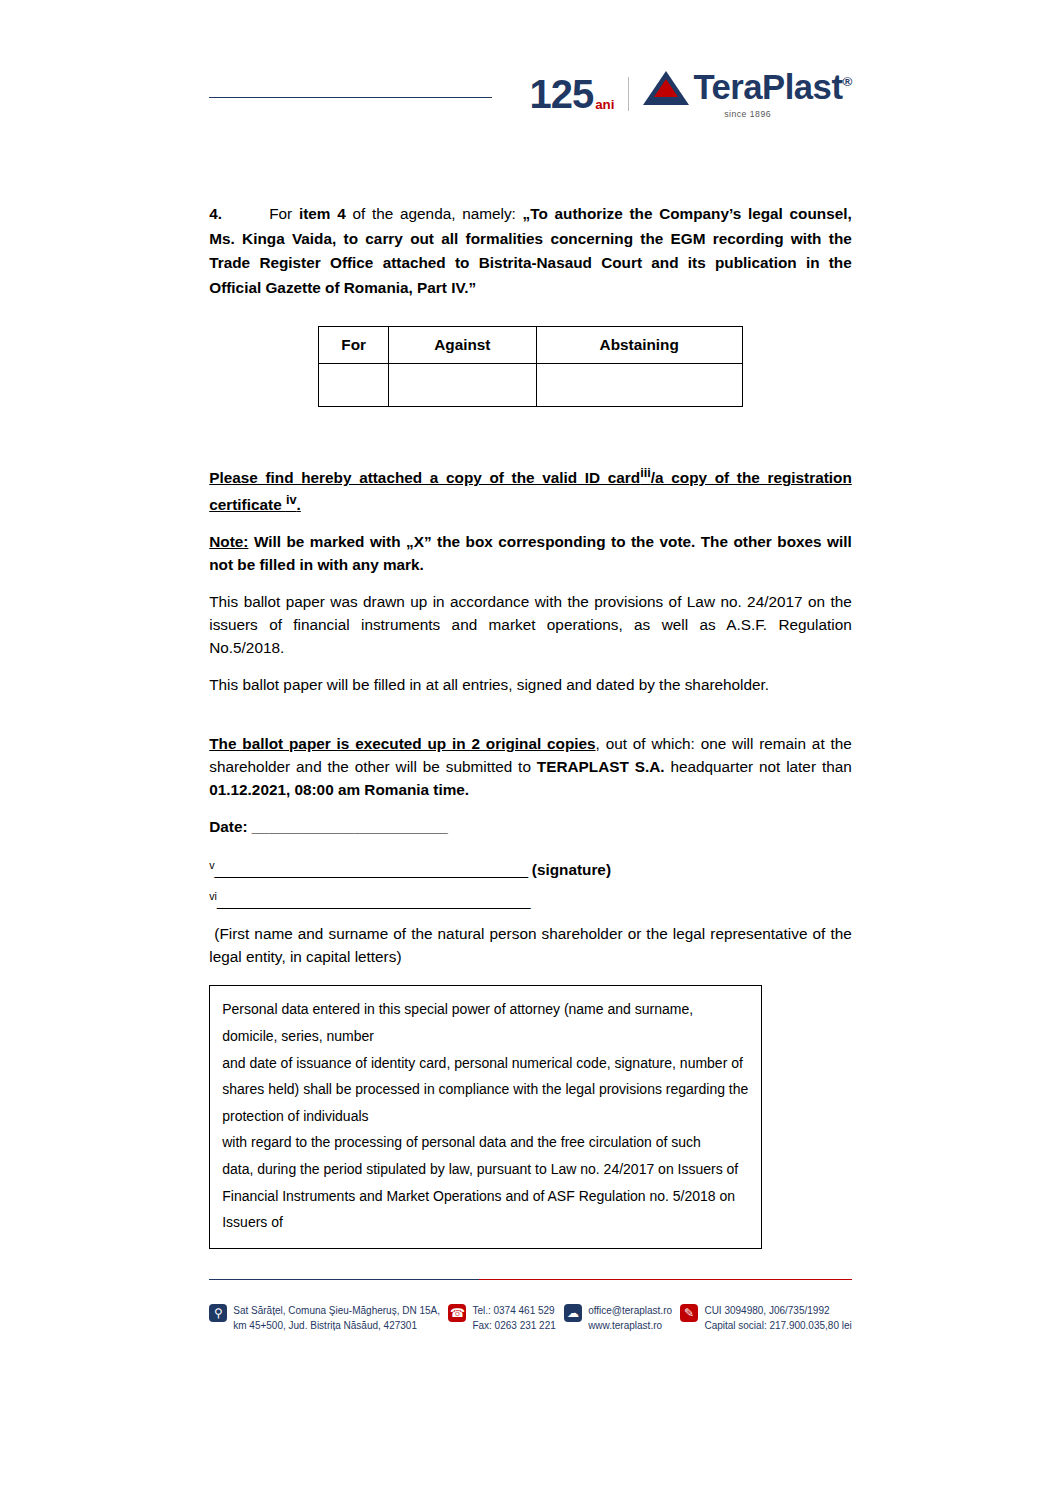125 ani
TeraPlast®
since 1896
4. For item 4 of the agenda, namely: „To authorize the Company’s legal counsel, Ms. Kinga Vaida, to carry out all formalities concerning the EGM recording with the Trade Register Office attached to Bistrita-Nasaud Court and its publication in the Official Gazette of Romania, Part IV.”
| For | Against | Abstaining |
| --- | --- | --- |
Please find hereby attached a copy of the valid ID cardiii/a copy of the registration certificate iv.
Note: Will be marked with „X” the box corresponding to the vote. The other boxes will not be filled in with any mark.
This ballot paper was drawn up in accordance with the provisions of Law no. 24/2017 on the issuers of financial instruments and market operations, as well as A.S.F. Regulation No.5/2018.
This ballot paper will be filled in at all entries, signed and dated by the shareholder.
The ballot paper is executed up in 2 original copies, out of which: one will remain at the shareholder and the other will be submitted to TERAPLAST S.A. headquarter not later than 01.12.2021, 08:00 am Romania time.
Date: _______________________
v_______________________________________ (signature)
vi_______________________________________
(First name and surname of the natural person shareholder or the legal representative of the legal entity, in capital letters)
Personal data entered in this special power of attorney (name and surname, domicile, series, number
and date of issuance of identity card, personal numerical code, signature, number of
shares held) shall be processed in compliance with the legal provisions regarding the protection of individuals
with regard to the processing of personal data and the free circulation of such
data, during the period stipulated by law, pursuant to Law no. 24/2017 on Issuers of
Financial Instruments and Market Operations and of ASF Regulation no. 5/2018 on Issuers of
⚲
Sat Sărățel, Comuna Şieu-Măgheruș, DN 15A,
km 45+500, Jud. Bistrița Năsăud, 427301
☎
Tel.: 0374 461 529
Fax: 0263 231 221
☁
office@teraplast.ro
www.teraplast.ro
✎
CUI 3094980, J06/735/1992
Capital social: 217.900.035,80 lei